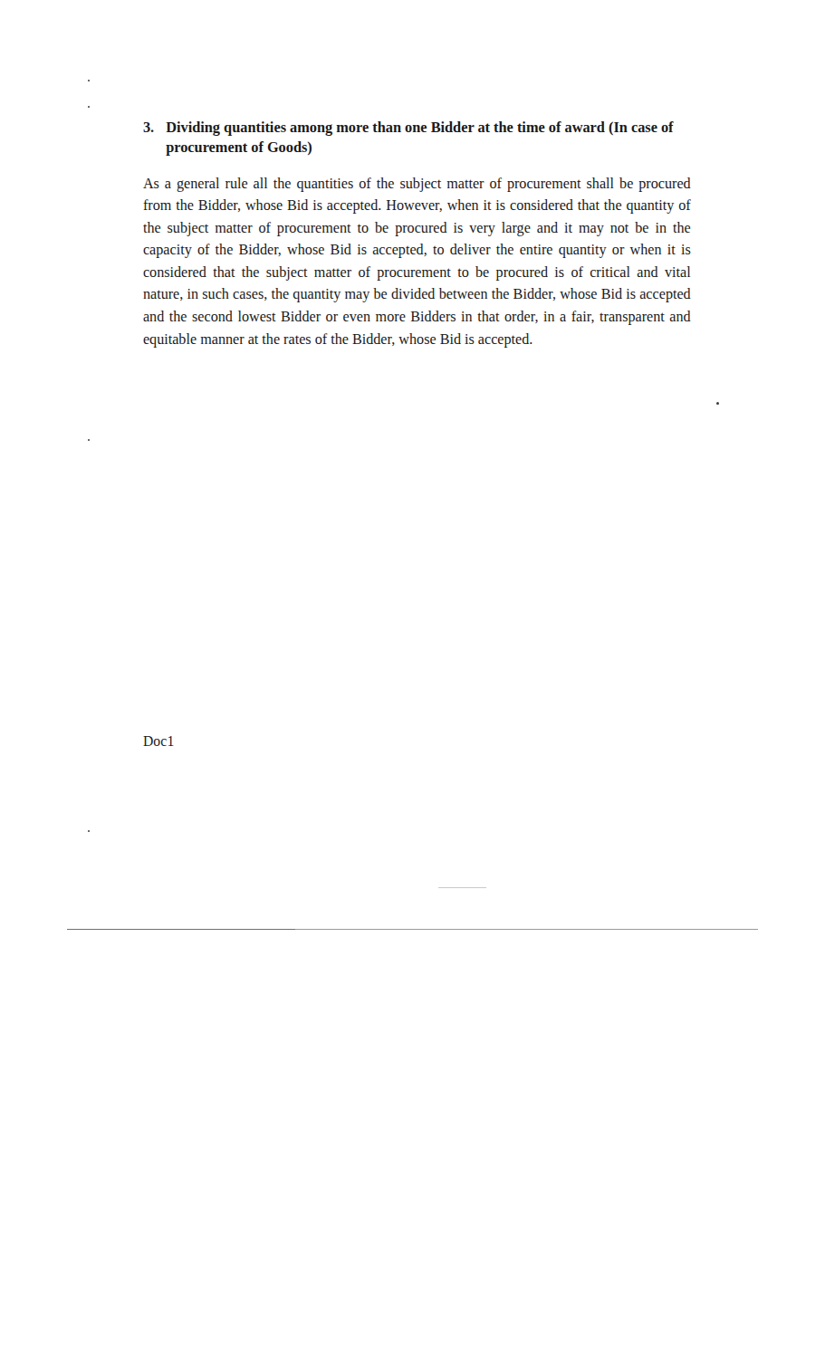3. Dividing quantities among more than one Bidder at the time of award (In case of procurement of Goods)
As a general rule all the quantities of the subject matter of procurement shall be procured from the Bidder, whose Bid is accepted. However, when it is considered that the quantity of the subject matter of procurement to be procured is very large and it may not be in the capacity of the Bidder, whose Bid is accepted, to deliver the entire quantity or when it is considered that the subject matter of procurement to be procured is of critical and vital nature, in such cases, the quantity may be divided between the Bidder, whose Bid is accepted and the second lowest Bidder or even more Bidders in that order, in a fair, transparent and equitable manner at the rates of the Bidder, whose Bid is accepted.
Doc1